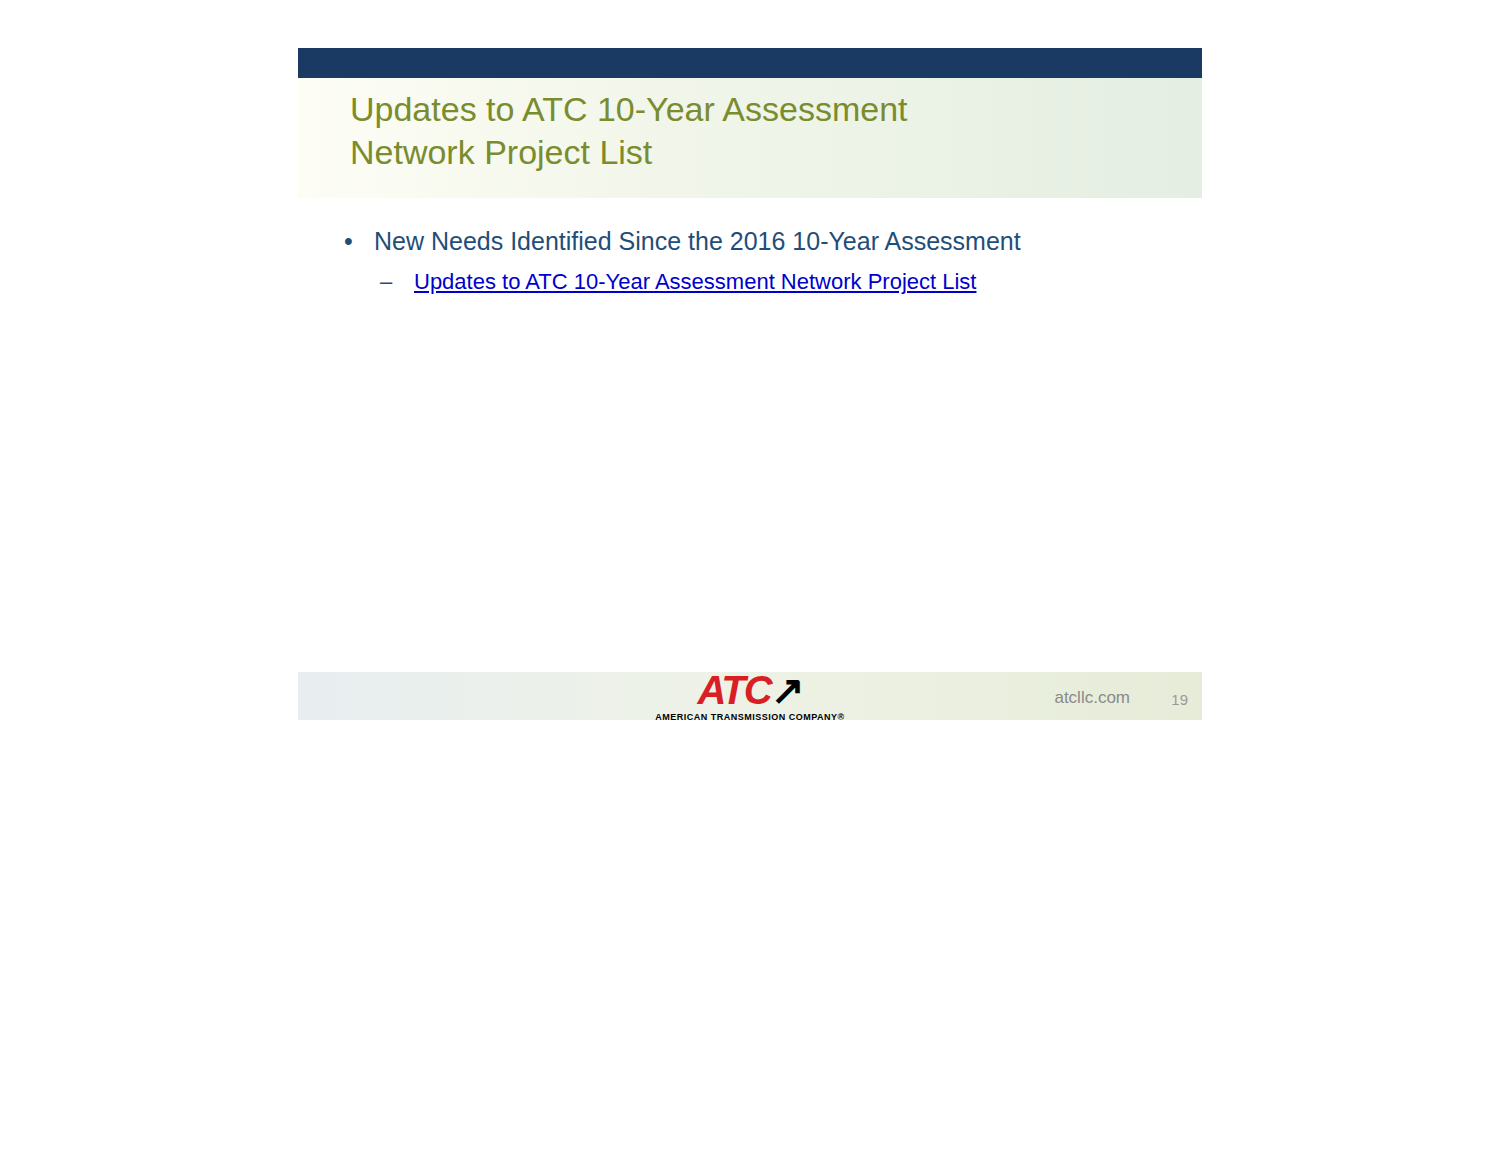Updates to ATC 10-Year Assessment
Network Project List
New Needs Identified Since the 2016 10-Year Assessment
Updates to ATC 10-Year Assessment Network Project List
ATC↗
AMERICAN TRANSMISSION COMPANY®
atcllc.com
19